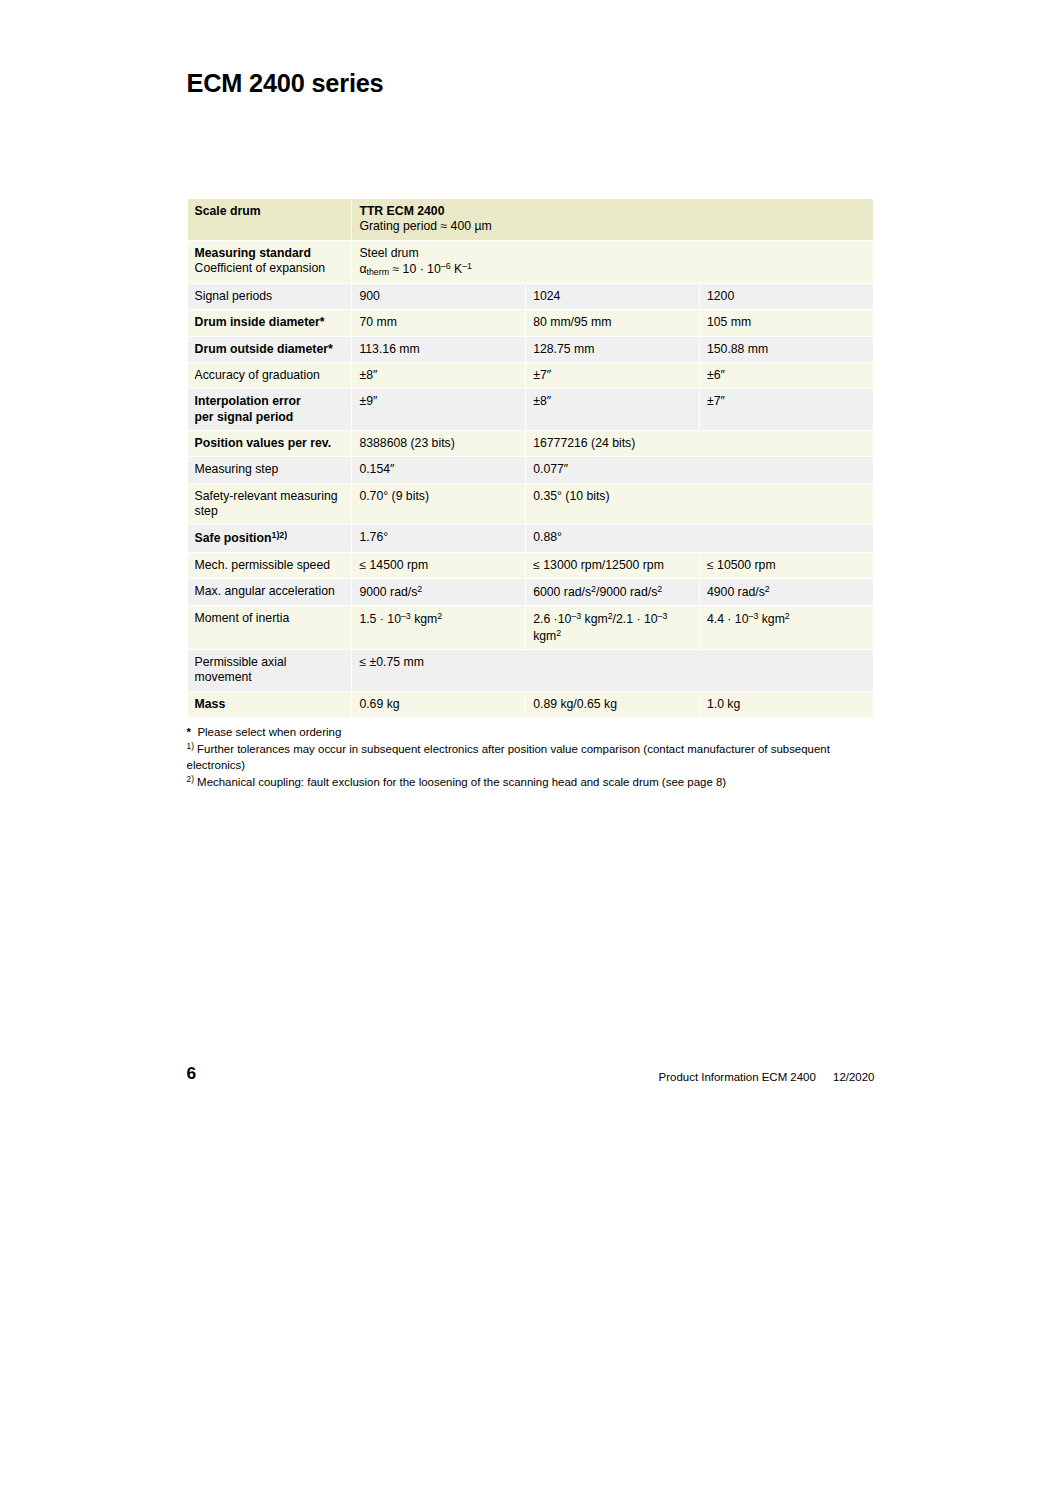ECM 2400 series
| Scale drum | TTR ECM 2400 Grating period ≈ 400 µm |
| Measuring standard Coefficient of expansion | Steel drum α therm ≈ 10 · 10 –6 K –1 |
| Signal periods | 900 | 1024 | 1200 |
| Drum inside diameter* | 70 mm | 80 mm/95 mm | 105 mm |
| Drum outside diameter* | 113.16 mm | 128.75 mm | 150.88 mm |
| Accuracy of graduation | ±8″ | ±7″ | ±6″ |
| Interpolation error per signal period | ±9″ | ±8″ | ±7″ |
| Position values per rev. | 8388608 (23 bits) | 16777216 (24 bits) |
| Measuring step | 0.154″ | 0.077″ |
| Safety-relevant measuring step | 0.70° (9 bits) | 0.35° (10 bits) |
| Safe position 1)2) | 1.76° | 0.88° |
| Mech. permissible speed | ≤ 14500 rpm | ≤ 13000 rpm/12500 rpm | ≤ 10500 rpm |
| Max. angular acceleration | 9000 rad/s 2 | 6000 rad/s 2 /9000 rad/s 2 | 4900 rad/s 2 |
| Moment of inertia | 1.5 · 10 –3 kgm 2 | 2.6 ·10 –3 kgm 2 /2.1 · 10 –3 kgm 2 | 4.4 · 10 –3 kgm 2 |
| Permissible axial movement | ≤ ±0.75 mm |
| Mass | 0.69 kg | 0.89 kg/0.65 kg | 1.0 kg |
* Please select when ordering
1) Further tolerances may occur in subsequent electronics after position value comparison (contact manufacturer of subsequent electronics)
2) Mechanical coupling: fault exclusion for the loosening of the scanning head and scale drum (see page 8)
6
Product Information ECM 2400 12/2020